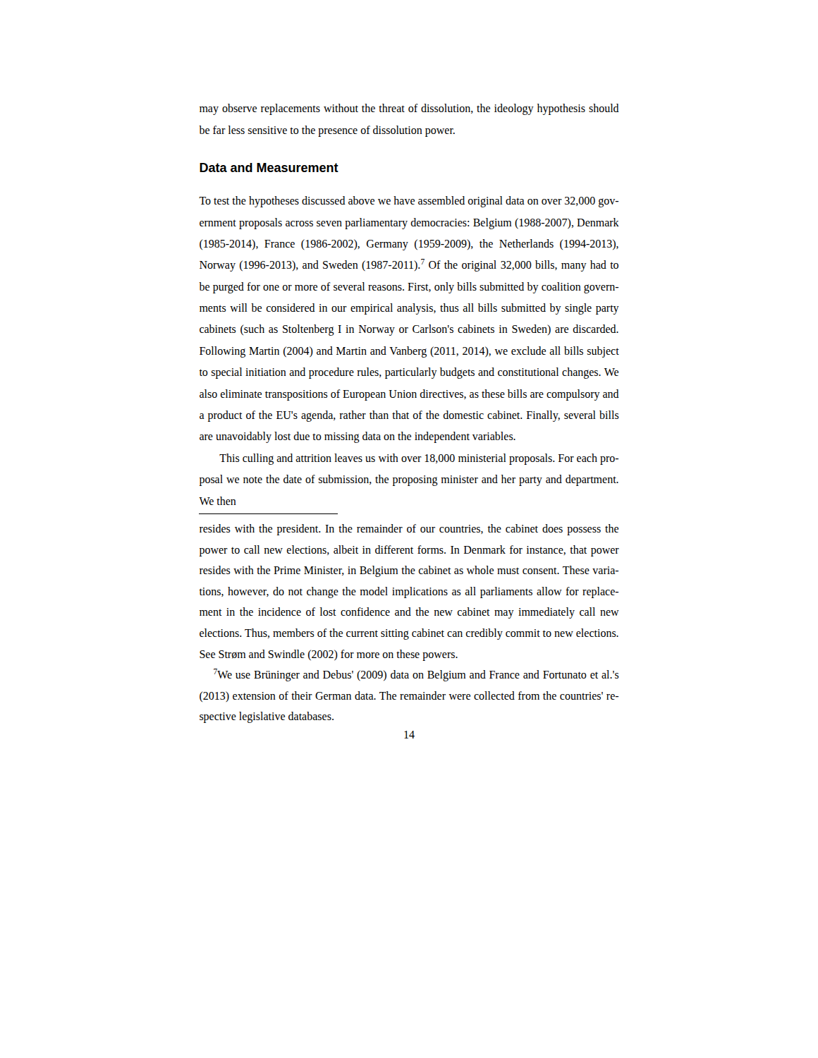may observe replacements without the threat of dissolution, the ideology hypothesis should be far less sensitive to the presence of dissolution power.
Data and Measurement
To test the hypotheses discussed above we have assembled original data on over 32,000 government proposals across seven parliamentary democracies: Belgium (1988-2007), Denmark (1985-2014), France (1986-2002), Germany (1959-2009), the Netherlands (1994-2013), Norway (1996-2013), and Sweden (1987-2011).7 Of the original 32,000 bills, many had to be purged for one or more of several reasons. First, only bills submitted by coalition governments will be considered in our empirical analysis, thus all bills submitted by single party cabinets (such as Stoltenberg I in Norway or Carlson's cabinets in Sweden) are discarded. Following Martin (2004) and Martin and Vanberg (2011, 2014), we exclude all bills subject to special initiation and procedure rules, particularly budgets and constitutional changes. We also eliminate transpositions of European Union directives, as these bills are compulsory and a product of the EU's agenda, rather than that of the domestic cabinet. Finally, several bills are unavoidably lost due to missing data on the independent variables.
This culling and attrition leaves us with over 18,000 ministerial proposals. For each proposal we note the date of submission, the proposing minister and her party and department. We then
resides with the president. In the remainder of our countries, the cabinet does possess the power to call new elections, albeit in different forms. In Denmark for instance, that power resides with the Prime Minister, in Belgium the cabinet as whole must consent. These variations, however, do not change the model implications as all parliaments allow for replacement in the incidence of lost confidence and the new cabinet may immediately call new elections. Thus, members of the current sitting cabinet can credibly commit to new elections. See Strøm and Swindle (2002) for more on these powers.
7We use Brüninger and Debus' (2009) data on Belgium and France and Fortunato et al.'s (2013) extension of their German data. The remainder were collected from the countries' respective legislative databases.
14